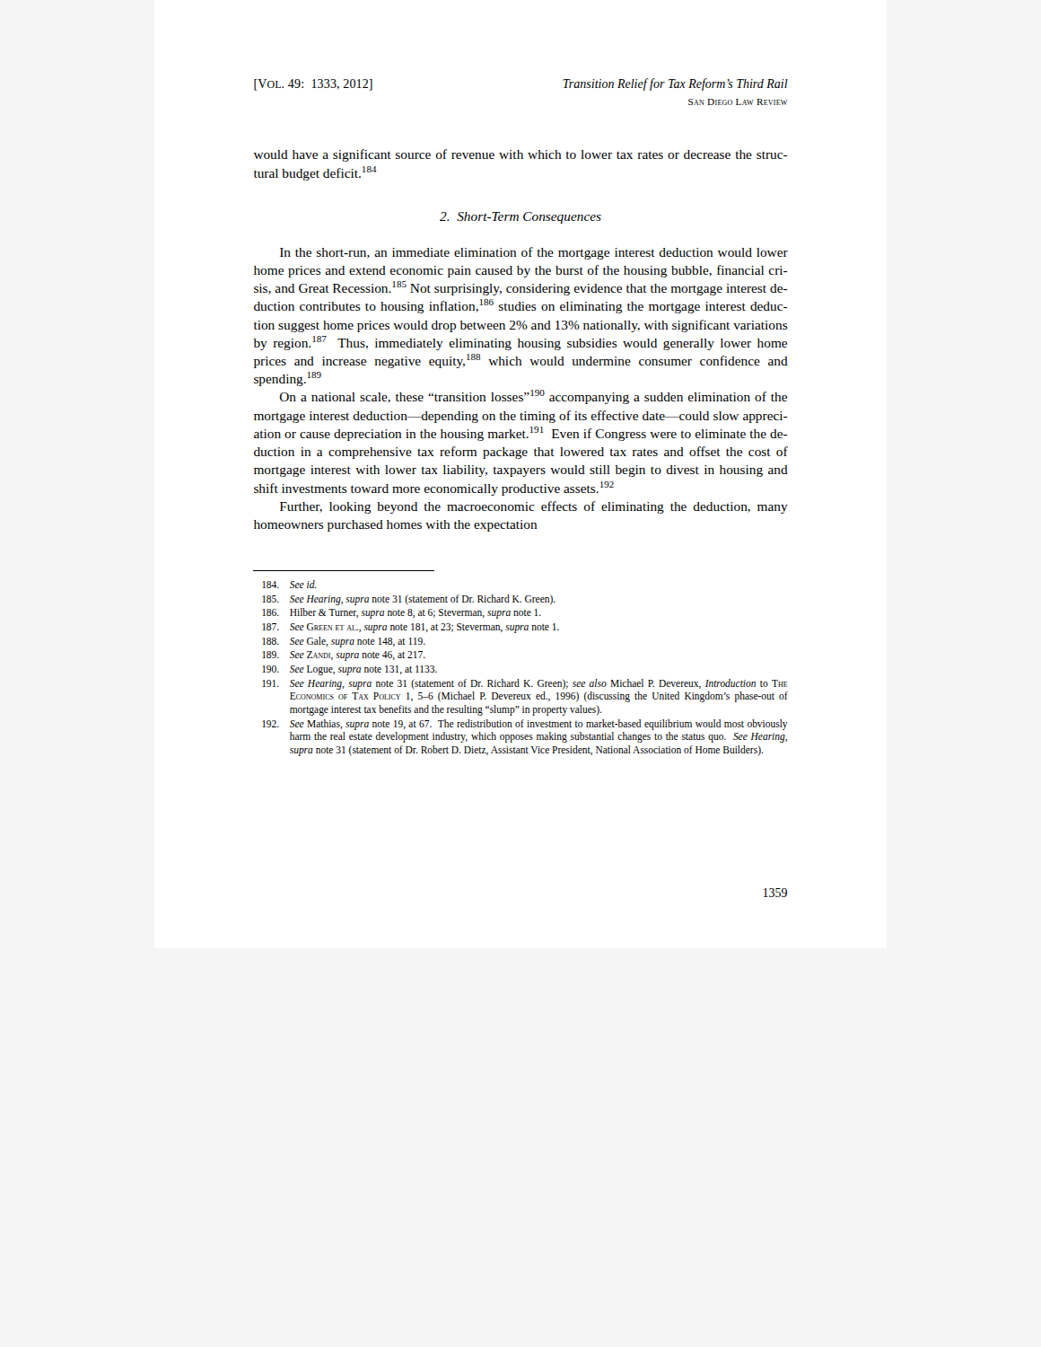[VOL. 49: 1333, 2012]
Transition Relief for Tax Reform’s Third Rail
San Diego Law Review
would have a significant source of revenue with which to lower tax rates or decrease the structural budget deficit.184
2. Short-Term Consequences
In the short-run, an immediate elimination of the mortgage interest deduction would lower home prices and extend economic pain caused by the burst of the housing bubble, financial crisis, and Great Recession.185 Not surprisingly, considering evidence that the mortgage interest deduction contributes to housing inflation,186 studies on eliminating the mortgage interest deduction suggest home prices would drop between 2% and 13% nationally, with significant variations by region.187 Thus, immediately eliminating housing subsidies would generally lower home prices and increase negative equity,188 which would undermine consumer confidence and spending.189
On a national scale, these “transition losses”190 accompanying a sudden elimination of the mortgage interest deduction—depending on the timing of its effective date—could slow appreciation or cause depreciation in the housing market.191 Even if Congress were to eliminate the deduction in a comprehensive tax reform package that lowered tax rates and offset the cost of mortgage interest with lower tax liability, taxpayers would still begin to divest in housing and shift investments toward more economically productive assets.192
Further, looking beyond the macroeconomic effects of eliminating the deduction, many homeowners purchased homes with the expectation
184.
See id.
185.
See Hearing, supra note 31 (statement of Dr. Richard K. Green).
186.
Hilber & Turner, supra note 8, at 6; Steverman, supra note 1.
187.
See Green et al., supra note 181, at 23; Steverman, supra note 1.
188.
See Gale, supra note 148, at 119.
189.
See Zandi, supra note 46, at 217.
190.
See Logue, supra note 131, at 1133.
191.
See Hearing, supra note 31 (statement of Dr. Richard K. Green); see also Michael P. Devereux, Introduction to The Economics of Tax Policy 1, 5–6 (Michael P. Devereux ed., 1996) (discussing the United Kingdom’s phase-out of mortgage interest tax benefits and the resulting “slump” in property values).
192.
See Mathias, supra note 19, at 67. The redistribution of investment to market-based equilibrium would most obviously harm the real estate development industry, which opposes making substantial changes to the status quo. See Hearing, supra note 31 (statement of Dr. Robert D. Dietz, Assistant Vice President, National Association of Home Builders).
1359